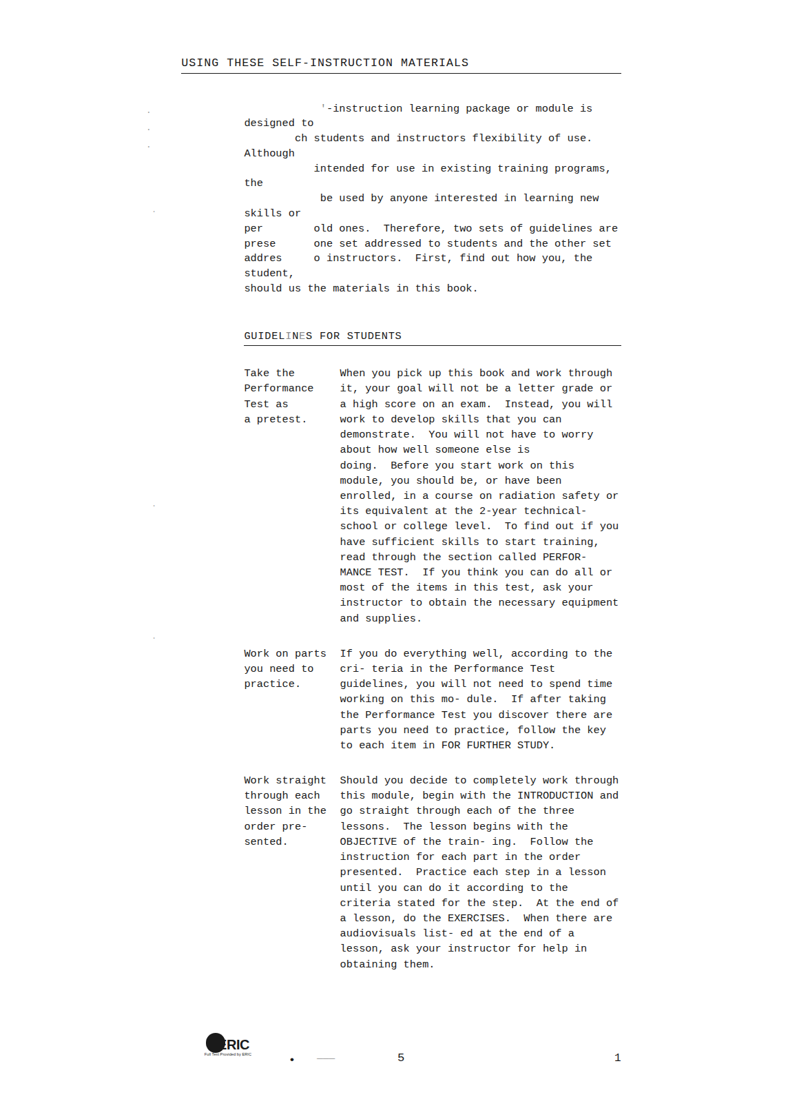USING THESE SELF-INSTRUCTION MATERIALS
.
.
.
.
.
.
'-instruction learning package or module is designed to ch students and instructors flexibility of use. Although intended for use in existing training programs, the be used by anyone interested in learning new skills or per old ones. Therefore, two sets of guidelines are prese one set addressed to students and the other set addres o instructors. First, find out how you, the student, should us the materials in this book.
GUIDELINES FOR STUDENTS
| Take th e Performance Test as a pretest. | When you pick up this book and work through it, your goal will not be a letter grade or a high score on an exam. Instead, you will work to develop skills that you can demonstrate. You will not have to worry about how well someone else is doing. Before you start work on this module, you should be, or have been enrolled, in a course on radiation safety or its equivalent at the 2-year technical-school or college level. To find out if you have sufficient skills to start training, read through the section called PERFOR- MANCE TEST. If you think you can do all or most of the items in this test, ask your instructor to obtain the necessary equipment and supplies. |
| Work on parts you need to practice. | If you do everything well, according to the cri- teria in the Performance Test guidelines, you will not need to spend time working on this mo- dule. If after taking the Performance Test you discover there are parts you need to practice, follow the key to each item in FOR FURTHER STUDY. |
| Work straight through each lesson in the order pre- sented. | Should you decide to completely work through this module, begin with the INTRODUCTION and go straight through each of the three lessons. The lesson begins with the OBJECTIVE of the train- ing. Follow the instruction for each part in the order presented. Practice each step in a lesson until you can do it according to the criteria stated for the step. At the end of a lesson, do the EXERCISES. When there are audiovisuals list- ed at the end of a lesson, ask your instructor for help in obtaining them. |
•
5
___
1
ERIC
Full Text Provided by ERIC